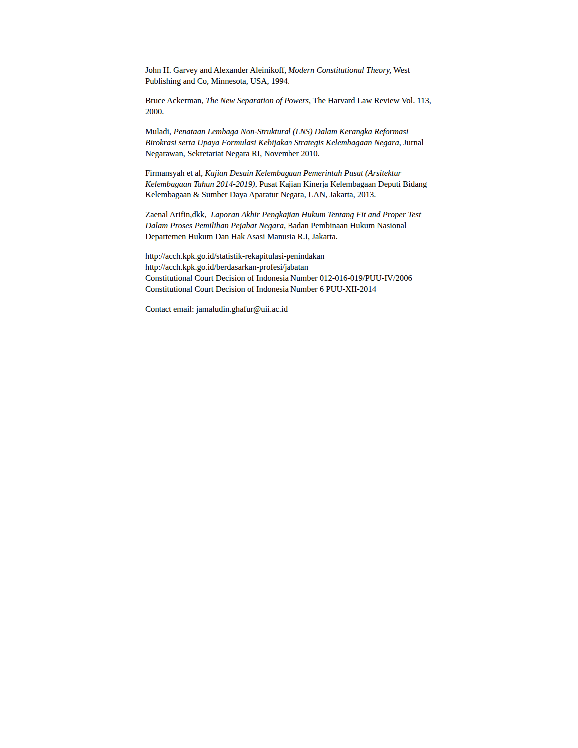John H. Garvey and Alexander Aleinikoff, Modern Constitutional Theory, West Publishing and Co, Minnesota, USA, 1994.
Bruce Ackerman, The New Separation of Powers, The Harvard Law Review Vol. 113, 2000.
Muladi, Penataan Lembaga Non-Struktural (LNS) Dalam Kerangka Reformasi Birokrasi serta Upaya Formulasi Kebijakan Strategis Kelembagaan Negara, Jurnal Negarawan, Sekretariat Negara RI, November 2010.
Firmansyah et al, Kajian Desain Kelembagaan Pemerintah Pusat (Arsitektur Kelembagaan Tahun 2014-2019), Pusat Kajian Kinerja Kelembagaan Deputi Bidang Kelembagaan & Sumber Daya Aparatur Negara, LAN, Jakarta, 2013.
Zaenal Arifin,dkk, Laporan Akhir Pengkajian Hukum Tentang Fit and Proper Test Dalam Proses Pemilihan Pejabat Negara, Badan Pembinaan Hukum Nasional Departemen Hukum Dan Hak Asasi Manusia R.I, Jakarta.
http://acch.kpk.go.id/statistik-rekapitulasi-penindakan
http://acch.kpk.go.id/berdasarkan-profesi/jabatan
Constitutional Court Decision of Indonesia Number 012-016-019/PUU-IV/2006
Constitutional Court Decision of Indonesia Number 6 PUU-XII-2014
Contact email: jamaludin.ghafur@uii.ac.id